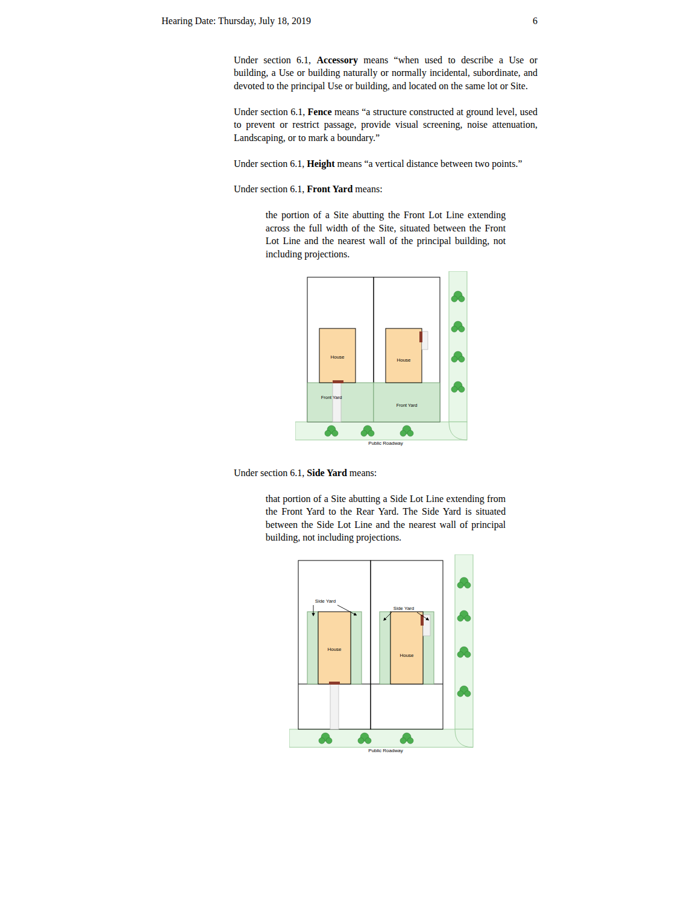Hearing Date: Thursday, July 18, 2019
6
Under section 6.1, Accessory means “when used to describe a Use or building, a Use or building naturally or normally incidental, subordinate, and devoted to the principal Use or building, and located on the same lot or Site.
Under section 6.1, Fence means “a structure constructed at ground level, used to prevent or restrict passage, provide visual screening, noise attenuation, Landscaping, or to mark a boundary.”
Under section 6.1, Height means “a vertical distance between two points.”
Under section 6.1, Front Yard means:
the portion of a Site abutting the Front Lot Line extending across the full width of the Site, situated between the Front Lot Line and the nearest wall of the principal building, not including projections.
House House Front Yard Front Yard Public Roadway
Under section 6.1, Side Yard means:
that portion of a Site abutting a Side Lot Line extending from the Front Yard to the Rear Yard. The Side Yard is situated between the Side Lot Line and the nearest wall of principal building, not including projections.
Side Yard Side Yard House House Public Roadway